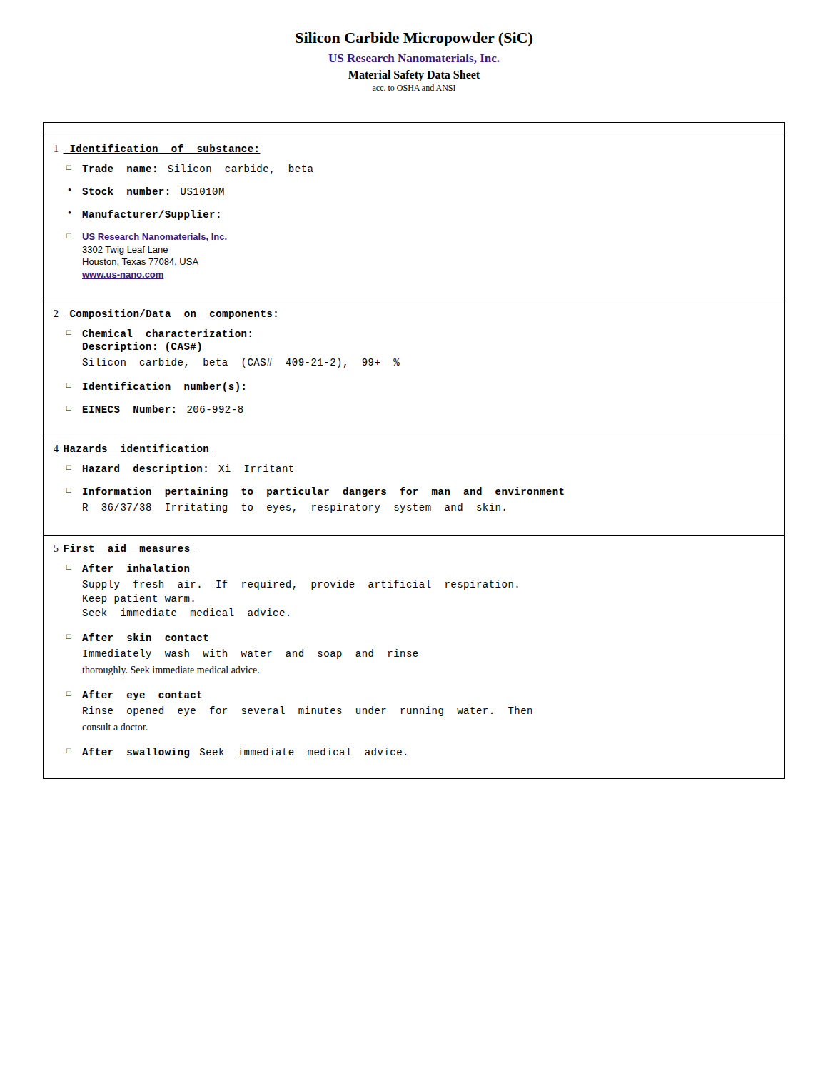Silicon Carbide Micropowder (SiC)
US Research Nanomaterials, Inc.
Material Safety Data Sheet
acc. to OSHA and ANSI
| 1 Identification of substance: Trade name: Silicon carbide, beta Stock number: US1010M Manufacturer/Supplier: US Research Nanomaterials, Inc. 3302 Twig Leaf Lane Houston, Texas 77084, USA www.us-nano.com |
| 2 Composition/Data on components: Chemical characterization: Description: (CAS#) Silicon carbide, beta (CAS# 409-21-2), 99+ % Identification number(s): EINECS Number: 206-992-8 |
| 4 Hazards identification Hazard description: Xi Irritant Information pertaining to particular dangers for man and environment R 36/37/38 Irritating to eyes, respiratory system and skin. |
| 5 First aid measures After inhalation Supply fresh air. If required, provide artificial respiration. Keep patient warm. Seek immediate medical advice. After skin contact Immediately wash with water and soap and rinse thoroughly. Seek immediate medical advice. After eye contact Rinse opened eye for several minutes under running water. Then consult a doctor. After swallowing Seek immediate medical advice. |